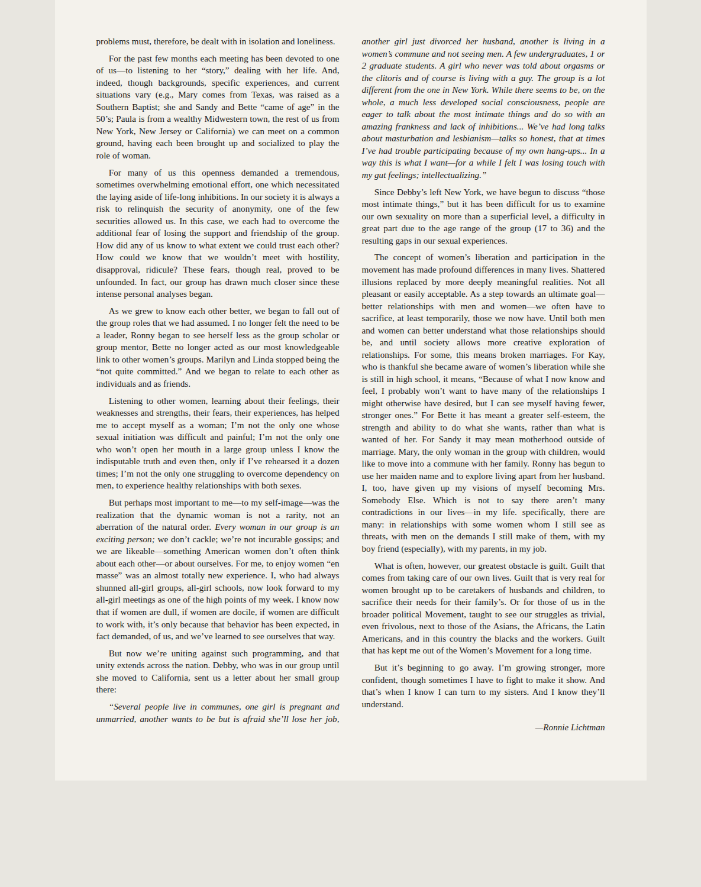problems must, therefore, be dealt with in isolation and loneliness.
For the past few months each meeting has been devoted to one of us—to listening to her “story,” dealing with her life. And, indeed, though backgrounds, specific experiences, and current situations vary (e.g., Mary comes from Texas, was raised as a Southern Baptist; she and Sandy and Bette “came of age” in the 50’s; Paula is from a wealthy Midwestern town, the rest of us from New York, New Jersey or California) we can meet on a common ground, having each been brought up and socialized to play the role of woman.
For many of us this openness demanded a tremendous, sometimes overwhelming emotional effort, one which necessitated the laying aside of life-long inhibitions. In our society it is always a risk to relinquish the security of anonymity, one of the few securities allowed us. In this case, we each had to overcome the additional fear of losing the support and friendship of the group. How did any of us know to what extent we could trust each other? How could we know that we wouldn’t meet with hostility, disapproval, ridicule? These fears, though real, proved to be unfounded. In fact, our group has drawn much closer since these intense personal analyses began.
As we grew to know each other better, we began to fall out of the group roles that we had assumed. I no longer felt the need to be a leader, Ronny began to see herself less as the group scholar or group mentor, Bette no longer acted as our most knowledgeable link to other women’s groups. Marilyn and Linda stopped being the “not quite committed.” And we began to relate to each other as individuals and as friends.
Listening to other women, learning about their feelings, their weaknesses and strengths, their fears, their experiences, has helped me to accept myself as a woman; I’m not the only one whose sexual initiation was difficult and painful; I’m not the only one who won’t open her mouth in a large group unless I know the indisputable truth and even then, only if I’ve rehearsed it a dozen times; I’m not the only one struggling to overcome dependency on men, to experience healthy relationships with both sexes.
But perhaps most important to me—to my self-image—was the realization that the dynamic woman is not a rarity, not an aberration of the natural order. Every woman in our group is an exciting person; we don’t cackle; we’re not incurable gossips; and we are likeable—something American women don’t often think about each other—or about ourselves. For me, to enjoy women “en masse” was an almost totally new experience. I, who had always shunned all-girl groups, all-girl schools, now look forward to my all-girl meetings as one of the high points of my week. I know now that if women are dull, if women are docile, if women are difficult to work with, it’s only because that behavior has been expected, in fact demanded, of us, and we’ve learned to see ourselves that way.
But now we’re uniting against such programming, and that unity extends across the nation. Debby, who was in our group until she moved to California, sent us a letter about her small group there:
“Several people live in communes, one girl is pregnant and unmarried, another wants to be but is afraid she’ll lose her job, another girl just divorced her husband, another is living in a women’s commune and not seeing men. A few undergraduates, 1 or 2 graduate students. A girl who never was told about orgasms or the clitoris and of course is living with a guy. The group is a lot different from the one in New York. While there seems to be, on the whole, a much less developed social consciousness, people are eager to talk about the most intimate things and do so with an amazing frankness and lack of inhibitions... We’ve had long talks about masturbation and lesbianism—talks so honest, that at times I’ve had trouble participating because of my own hang-ups... In a way this is what I want—for a while I felt I was losing touch with my gut feelings; intellectualizing.”
Since Debby’s left New York, we have begun to discuss “those most intimate things,” but it has been difficult for us to examine our own sexuality on more than a superficial level, a difficulty in great part due to the age range of the group (17 to 36) and the resulting gaps in our sexual experiences.
The concept of women’s liberation and participation in the movement has made profound differences in many lives. Shattered illusions replaced by more deeply meaningful realities. Not all pleasant or easily acceptable. As a step towards an ultimate goal—better relationships with men and women—we often have to sacrifice, at least temporarily, those we now have. Until both men and women can better understand what those relationships should be, and until society allows more creative exploration of relationships. For some, this means broken marriages. For Kay, who is thankful she became aware of women’s liberation while she is still in high school, it means, “Because of what I now know and feel, I probably won’t want to have many of the relationships I might otherwise have desired, but I can see myself having fewer, stronger ones.” For Bette it has meant a greater self-esteem, the strength and ability to do what she wants, rather than what is wanted of her. For Sandy it may mean motherhood outside of marriage. Mary, the only woman in the group with children, would like to move into a commune with her family. Ronny has begun to use her maiden name and to explore living apart from her husband. I, too, have given up my visions of myself becoming Mrs. Somebody Else. Which is not to say there aren’t many contradictions in our lives—in my life. specifically, there are many: in relationships with some women whom I still see as threats, with men on the demands I still make of them, with my boy friend (especially), with my parents, in my job.
What is often, however, our greatest obstacle is guilt. Guilt that comes from taking care of our own lives. Guilt that is very real for women brought up to be caretakers of husbands and children, to sacrifice their needs for their family’s. Or for those of us in the broader political Movement, taught to see our struggles as trivial, even frivolous, next to those of the Asians, the Africans, the Latin Americans, and in this country the blacks and the workers. Guilt that has kept me out of the Women’s Movement for a long time.
But it’s beginning to go away. I’m growing stronger, more confident, though sometimes I have to fight to make it show. And that’s when I know I can turn to my sisters. And I know they’ll understand.
—Ronnie Lichtman